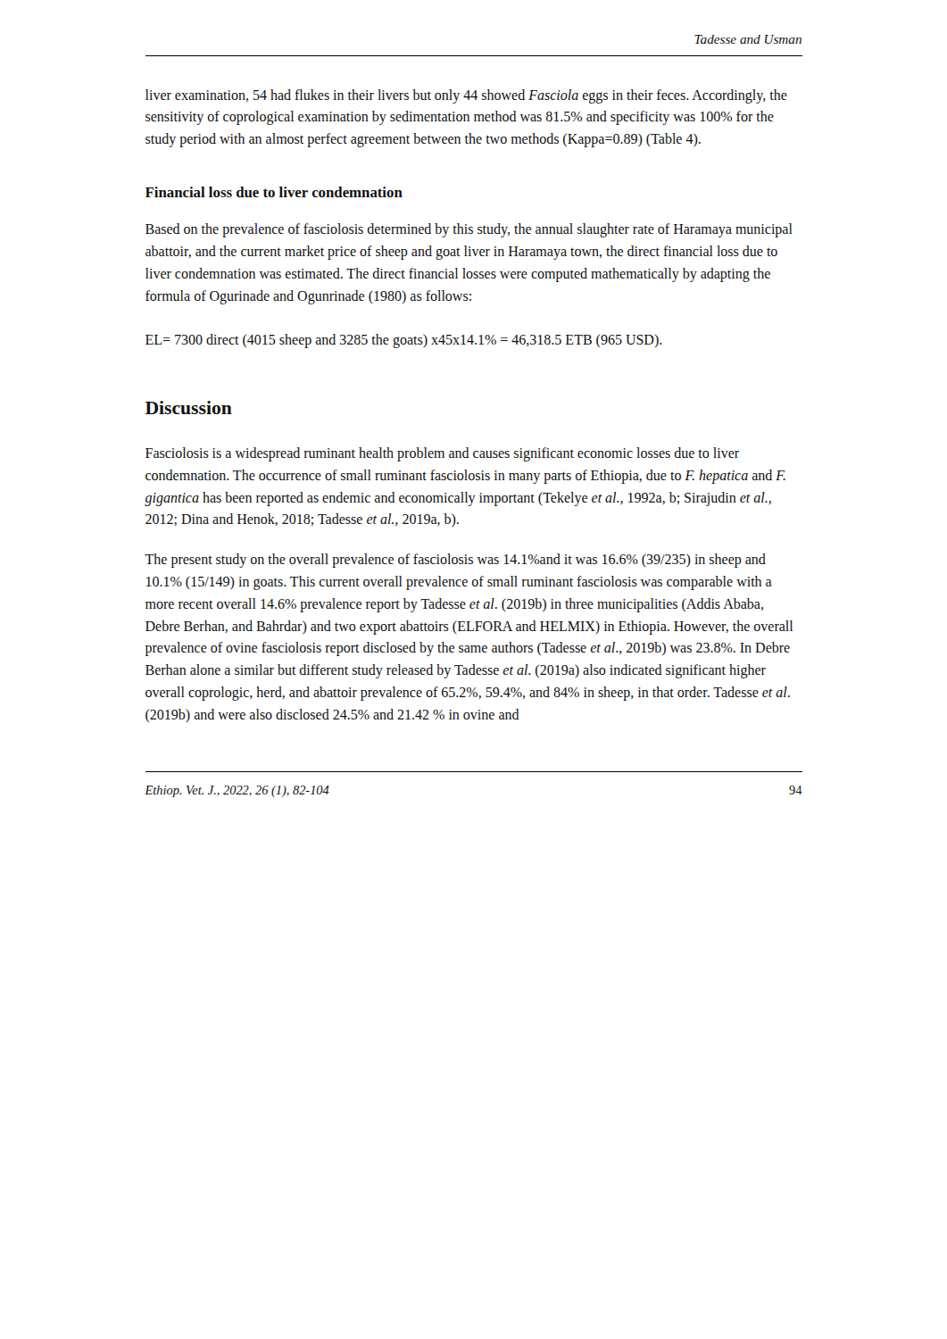Tadesse and Usman
liver examination, 54 had flukes in their livers but only 44 showed Fasciola eggs in their feces. Accordingly, the sensitivity of coprological examination by sedimentation method was 81.5% and specificity was 100% for the study period with an almost perfect agreement between the two methods (Kappa=0.89) (Table 4).
Financial loss due to liver condemnation
Based on the prevalence of fasciolosis determined by this study, the annual slaughter rate of Haramaya municipal abattoir, and the current market price of sheep and goat liver in Haramaya town, the direct financial loss due to liver condemnation was estimated. The direct financial losses were computed mathematically by adapting the formula of Ogurinade and Ogunrinade (1980) as follows:
EL= 7300 direct (4015 sheep and 3285 the goats) x45x14.1% = 46,318.5 ETB (965 USD).
Discussion
Fasciolosis is a widespread ruminant health problem and causes significant economic losses due to liver condemnation. The occurrence of small ruminant fasciolosis in many parts of Ethiopia, due to F. hepatica and F. gigantica has been reported as endemic and economically important (Tekelye et al., 1992a, b; Sirajudin et al., 2012; Dina and Henok, 2018; Tadesse et al., 2019a, b).
The present study on the overall prevalence of fasciolosis was 14.1%and it was 16.6% (39/235) in sheep and 10.1% (15/149) in goats. This current overall prevalence of small ruminant fasciolosis was comparable with a more recent overall 14.6% prevalence report by Tadesse et al. (2019b) in three municipalities (Addis Ababa, Debre Berhan, and Bahrdar) and two export abattoirs (ELFORA and HELMIX) in Ethiopia. However, the overall prevalence of ovine fasciolosis report disclosed by the same authors (Tadesse et al., 2019b) was 23.8%. In Debre Berhan alone a similar but different study released by Tadesse et al. (2019a) also indicated significant higher overall coprologic, herd, and abattoir prevalence of 65.2%, 59.4%, and 84% in sheep, in that order. Tadesse et al. (2019b) and were also disclosed 24.5% and 21.42 % in ovine and
Ethiop. Vet. J., 2022, 26 (1), 82-104 94